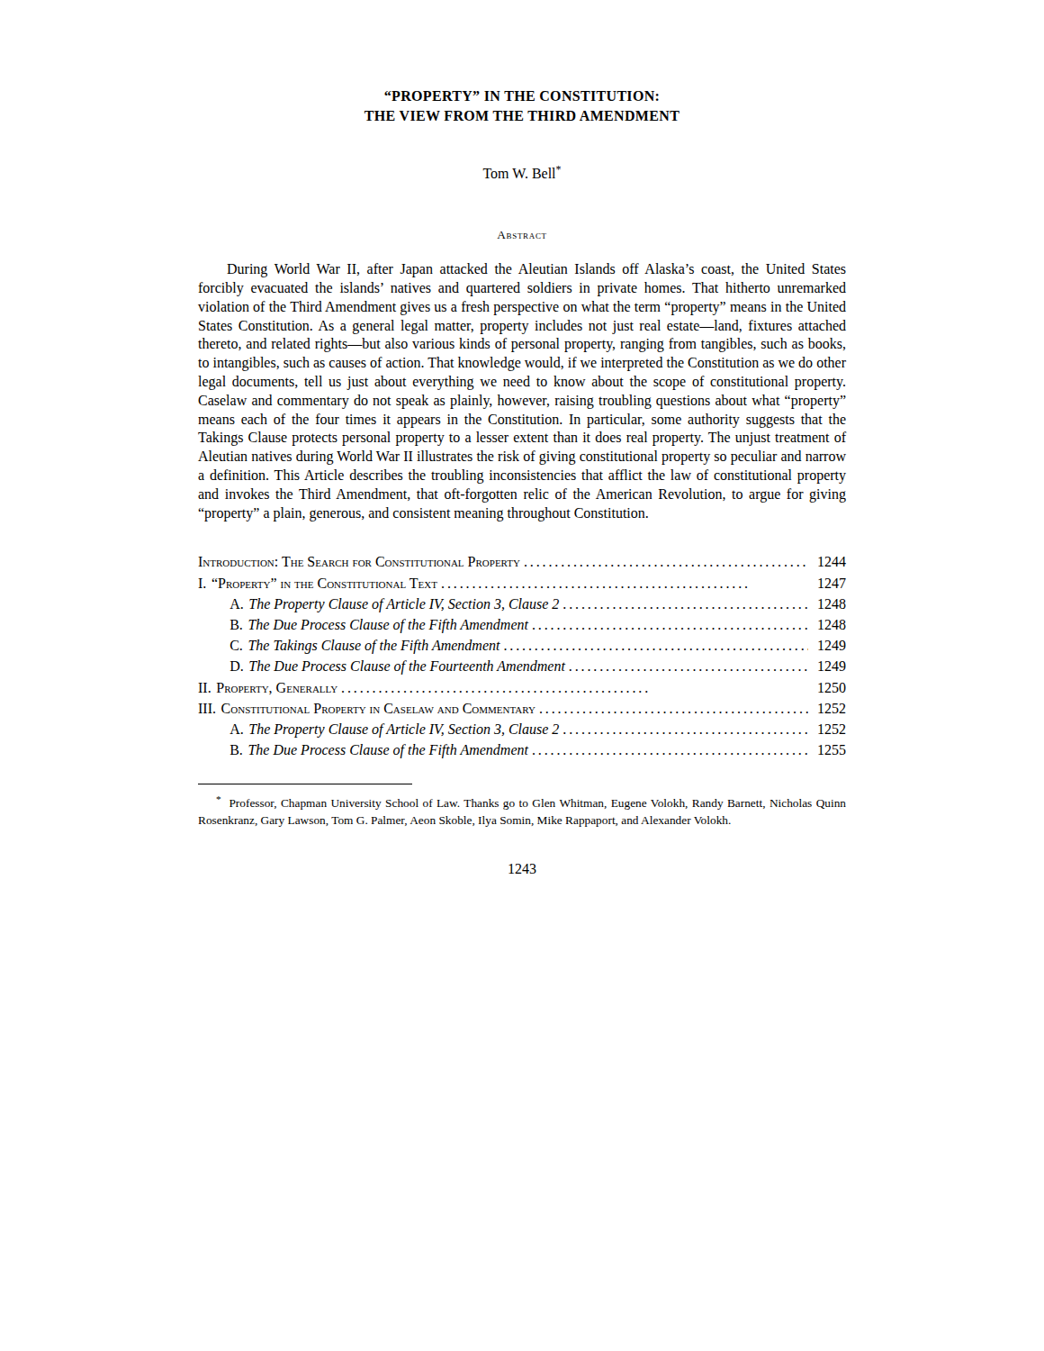“Property” in the Constitution:
The View from the Third Amendment
Tom W. Bell*
Abstract
During World War II, after Japan attacked the Aleutian Islands off Alaska’s coast, the United States forcibly evacuated the islands’ natives and quartered soldiers in private homes. That hitherto unremarked violation of the Third Amendment gives us a fresh perspective on what the term “property” means in the United States Constitution. As a general legal matter, property includes not just real estate—land, fixtures attached thereto, and related rights—but also various kinds of personal property, ranging from tangibles, such as books, to intangibles, such as causes of action. That knowledge would, if we interpreted the Constitution as we do other legal documents, tell us just about everything we need to know about the scope of constitutional property. Caselaw and commentary do not speak as plainly, however, raising troubling questions about what “property” means each of the four times it appears in the Constitution. In particular, some authority suggests that the Takings Clause protects personal property to a lesser extent than it does real property. The unjust treatment of Aleutian natives during World War II illustrates the risk of giving constitutional property so peculiar and narrow a definition. This Article describes the troubling inconsistencies that afflict the law of constitutional property and invokes the Third Amendment, that oft-forgotten relic of the American Revolution, to argue for giving “property” a plain, generous, and consistent meaning throughout Constitution.
Introduction: The Search for Constitutional Property .................................................. 1244
I. “Property” in the Constitutional Text .................................................. 1247
A. The Property Clause of Article IV, Section 3, Clause 2 .................................................. 1248
B. The Due Process Clause of the Fifth Amendment .................................................. 1248
C. The Takings Clause of the Fifth Amendment .................................................. 1249
D. The Due Process Clause of the Fourteenth Amendment .................................................. 1249
II. Property, Generally .................................................. 1250
III. Constitutional Property in Caselaw and Commentary .................................................. 1252
A. The Property Clause of Article IV, Section 3, Clause 2 .................................................. 1252
B. The Due Process Clause of the Fifth Amendment .................................................. 1255
* Professor, Chapman University School of Law. Thanks go to Glen Whitman, Eugene Volokh, Randy Barnett, Nicholas Quinn Rosenkranz, Gary Lawson, Tom G. Palmer, Aeon Skoble, Ilya Somin, Mike Rappaport, and Alexander Volokh.
1243